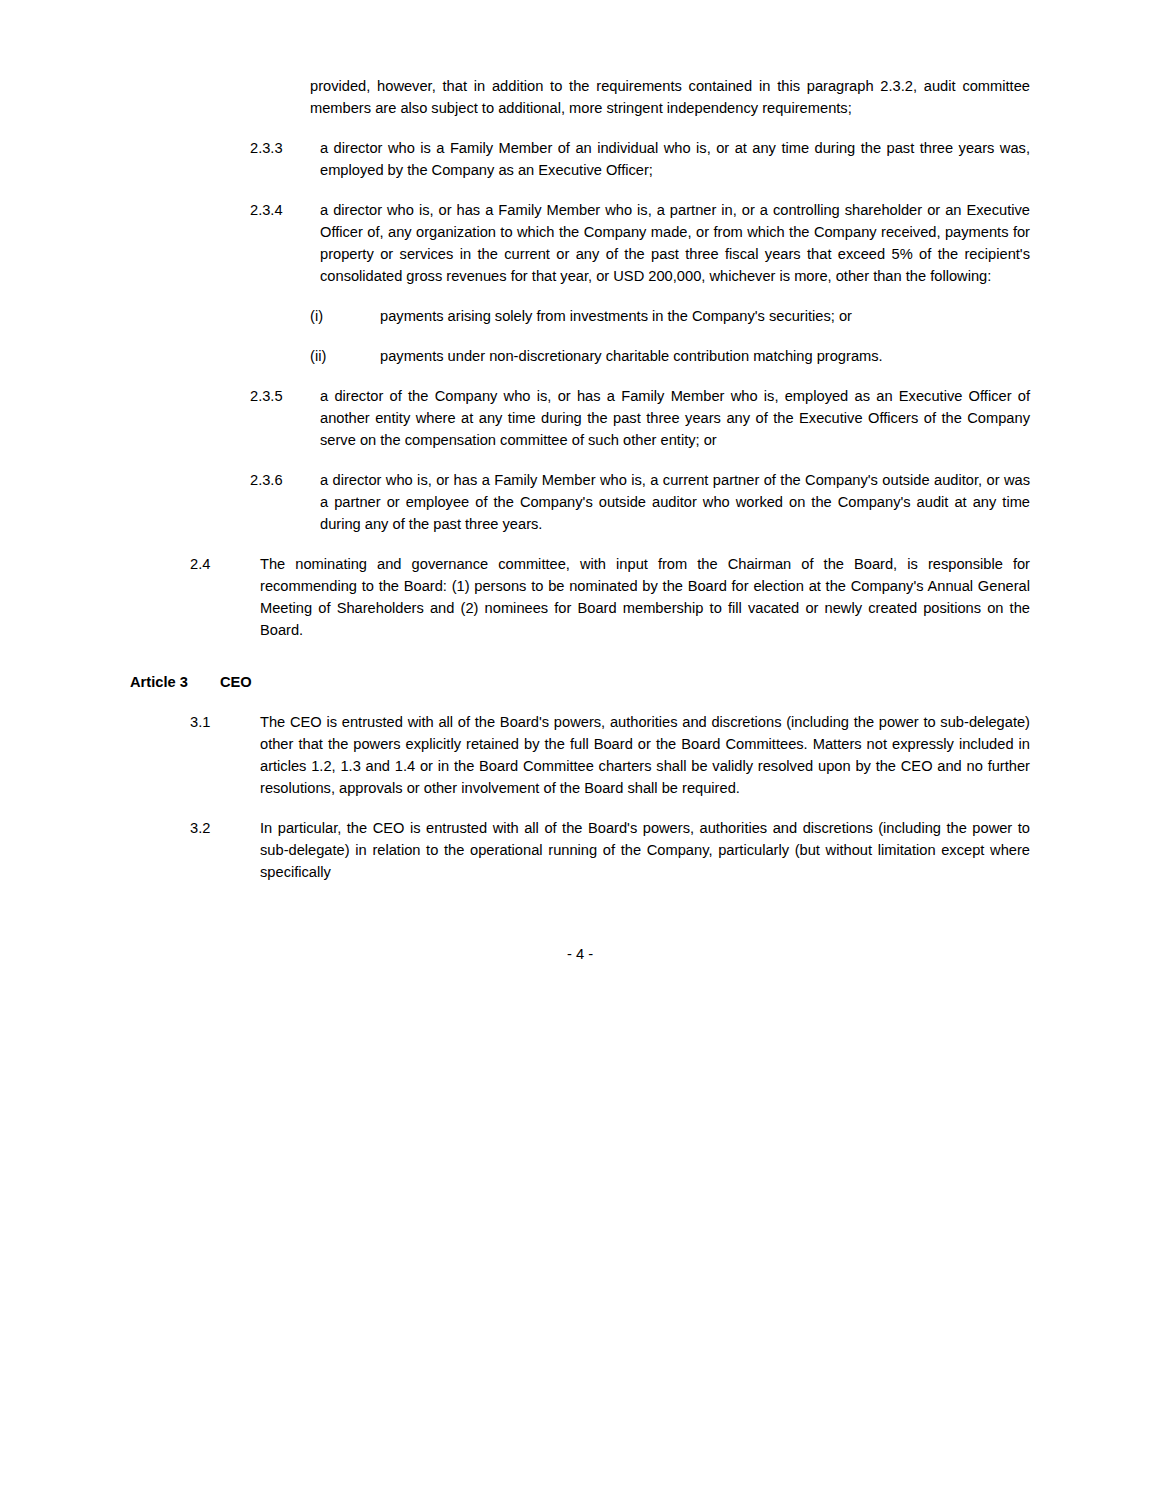provided, however, that in addition to the requirements contained in this paragraph 2.3.2, audit committee members are also subject to additional, more stringent independency requirements;
2.3.3
a director who is a Family Member of an individual who is, or at any time during the past three years was, employed by the Company as an Executive Officer;
2.3.4
a director who is, or has a Family Member who is, a partner in, or a controlling shareholder or an Executive Officer of, any organization to which the Company made, or from which the Company received, payments for property or services in the current or any of the past three fiscal years that exceed 5% of the recipient's consolidated gross revenues for that year, or USD 200,000, whichever is more, other than the following:
(i)
payments arising solely from investments in the Company's securities; or
(ii)
payments under non-discretionary charitable contribution matching programs.
2.3.5
a director of the Company who is, or has a Family Member who is, employed as an Executive Officer of another entity where at any time during the past three years any of the Executive Officers of the Company serve on the compensation committee of such other entity; or
2.3.6
a director who is, or has a Family Member who is, a current partner of the Company's outside auditor, or was a partner or employee of the Company's outside auditor who worked on the Company's audit at any time during any of the past three years.
2.4
The nominating and governance committee, with input from the Chairman of the Board, is responsible for recommending to the Board: (1) persons to be nominated by the Board for election at the Company's Annual General Meeting of Shareholders and (2) nominees for Board membership to fill vacated or newly created positions on the Board.
Article 3 CEO
3.1
The CEO is entrusted with all of the Board's powers, authorities and discretions (including the power to sub-delegate) other that the powers explicitly retained by the full Board or the Board Committees. Matters not expressly included in articles 1.2, 1.3 and 1.4 or in the Board Committee charters shall be validly resolved upon by the CEO and no further resolutions, approvals or other involvement of the Board shall be required.
3.2
In particular, the CEO is entrusted with all of the Board's powers, authorities and discretions (including the power to sub-delegate) in relation to the operational running of the Company, particularly (but without limitation except where specifically
- 4 -